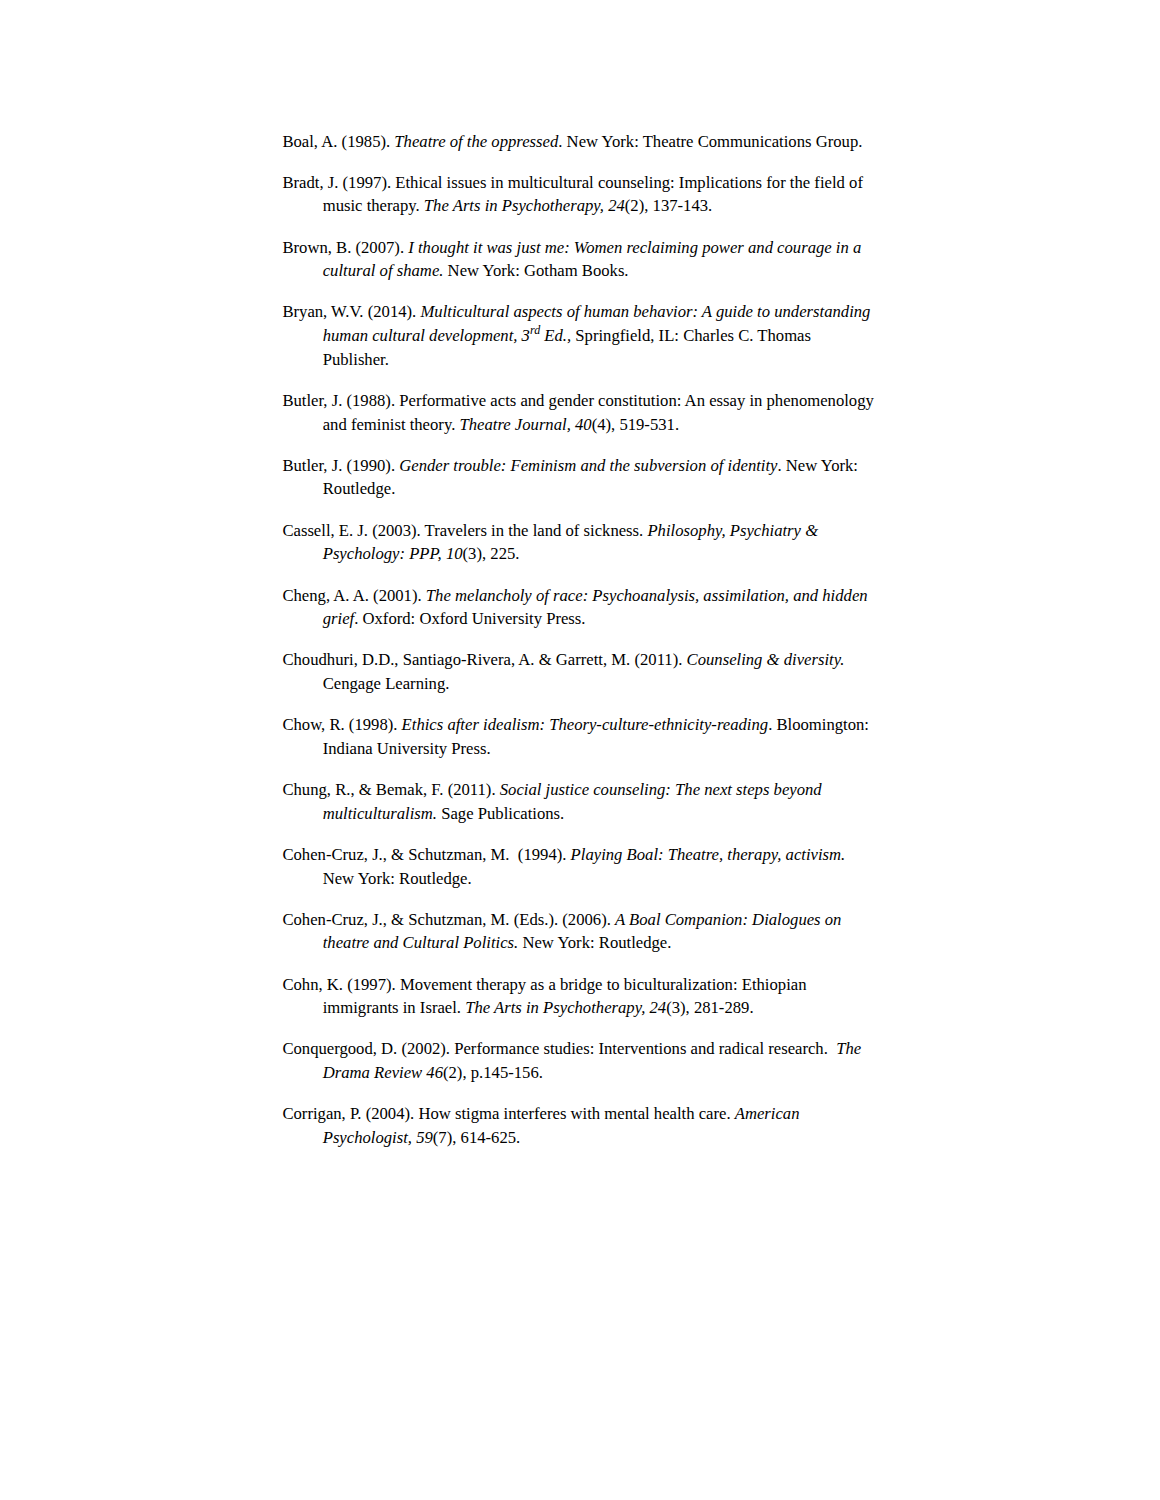Boal, A. (1985). Theatre of the oppressed. New York: Theatre Communications Group.
Bradt, J. (1997). Ethical issues in multicultural counseling: Implications for the field of music therapy. The Arts in Psychotherapy, 24(2), 137-143.
Brown, B. (2007). I thought it was just me: Women reclaiming power and courage in a cultural of shame. New York: Gotham Books.
Bryan, W.V. (2014). Multicultural aspects of human behavior: A guide to understanding human cultural development, 3rd Ed., Springfield, IL: Charles C. Thomas Publisher.
Butler, J. (1988). Performative acts and gender constitution: An essay in phenomenology and feminist theory. Theatre Journal, 40(4), 519-531.
Butler, J. (1990). Gender trouble: Feminism and the subversion of identity. New York: Routledge.
Cassell, E. J. (2003). Travelers in the land of sickness. Philosophy, Psychiatry & Psychology: PPP, 10(3), 225.
Cheng, A. A. (2001). The melancholy of race: Psychoanalysis, assimilation, and hidden grief. Oxford: Oxford University Press.
Choudhuri, D.D., Santiago-Rivera, A. & Garrett, M. (2011). Counseling & diversity. Cengage Learning.
Chow, R. (1998). Ethics after idealism: Theory-culture-ethnicity-reading. Bloomington: Indiana University Press.
Chung, R., & Bemak, F. (2011). Social justice counseling: The next steps beyond multiculturalism. Sage Publications.
Cohen-Cruz, J., & Schutzman, M. (1994). Playing Boal: Theatre, therapy, activism. New York: Routledge.
Cohen-Cruz, J., & Schutzman, M. (Eds.). (2006). A Boal Companion: Dialogues on theatre and Cultural Politics. New York: Routledge.
Cohn, K. (1997). Movement therapy as a bridge to biculturalization: Ethiopian immigrants in Israel. The Arts in Psychotherapy, 24(3), 281-289.
Conquergood, D. (2002). Performance studies: Interventions and radical research. The Drama Review 46(2), p.145-156.
Corrigan, P. (2004). How stigma interferes with mental health care. American Psychologist, 59(7), 614-625.